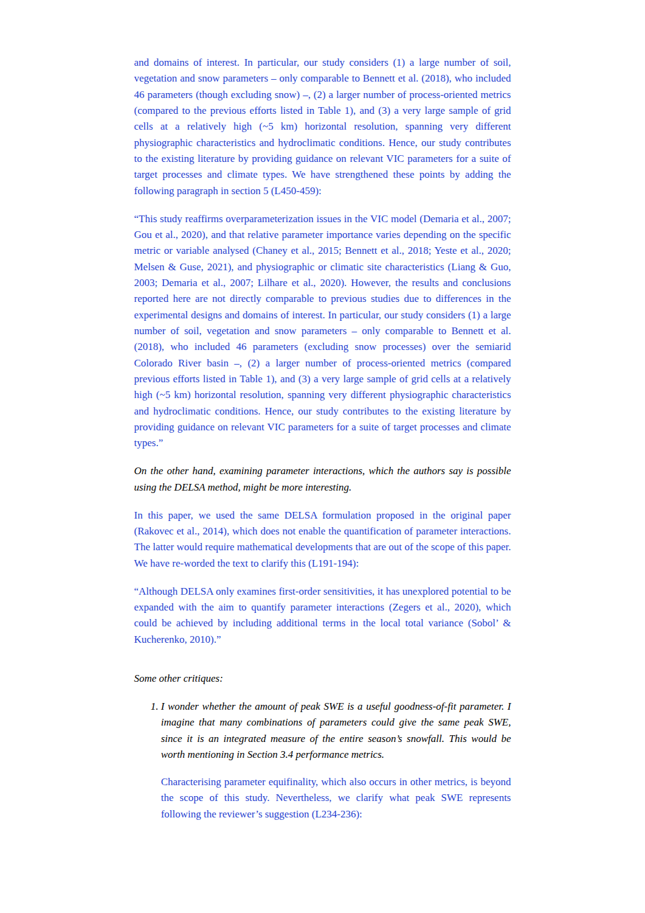and domains of interest. In particular, our study considers (1) a large number of soil, vegetation and snow parameters – only comparable to Bennett et al. (2018), who included 46 parameters (though excluding snow) –, (2) a larger number of process-oriented metrics (compared to the previous efforts listed in Table 1), and (3) a very large sample of grid cells at a relatively high (~5 km) horizontal resolution, spanning very different physiographic characteristics and hydroclimatic conditions. Hence, our study contributes to the existing literature by providing guidance on relevant VIC parameters for a suite of target processes and climate types. We have strengthened these points by adding the following paragraph in section 5 (L450-459):
“This study reaffirms overparameterization issues in the VIC model (Demaria et al., 2007; Gou et al., 2020), and that relative parameter importance varies depending on the specific metric or variable analysed (Chaney et al., 2015; Bennett et al., 2018; Yeste et al., 2020; Melsen & Guse, 2021), and physiographic or climatic site characteristics (Liang & Guo, 2003; Demaria et al., 2007; Lilhare et al., 2020). However, the results and conclusions reported here are not directly comparable to previous studies due to differences in the experimental designs and domains of interest. In particular, our study considers (1) a large number of soil, vegetation and snow parameters – only comparable to Bennett et al. (2018), who included 46 parameters (excluding snow processes) over the semiarid Colorado River basin –, (2) a larger number of process-oriented metrics (compared previous efforts listed in Table 1), and (3) a very large sample of grid cells at a relatively high (~5 km) horizontal resolution, spanning very different physiographic characteristics and hydroclimatic conditions. Hence, our study contributes to the existing literature by providing guidance on relevant VIC parameters for a suite of target processes and climate types.”
On the other hand, examining parameter interactions, which the authors say is possible using the DELSA method, might be more interesting.
In this paper, we used the same DELSA formulation proposed in the original paper (Rakovec et al., 2014), which does not enable the quantification of parameter interactions. The latter would require mathematical developments that are out of the scope of this paper. We have re-worded the text to clarify this (L191-194):
“Although DELSA only examines first-order sensitivities, it has unexplored potential to be expanded with the aim to quantify parameter interactions (Zegers et al., 2020), which could be achieved by including additional terms in the local total variance (Sobol’ & Kucherenko, 2010).”
Some other critiques:
I wonder whether the amount of peak SWE is a useful goodness-of-fit parameter. I imagine that many combinations of parameters could give the same peak SWE, since it is an integrated measure of the entire season’s snowfall. This would be worth mentioning in Section 3.4 performance metrics.
Characterising parameter equifinality, which also occurs in other metrics, is beyond the scope of this study. Nevertheless, we clarify what peak SWE represents following the reviewer’s suggestion (L234-236):